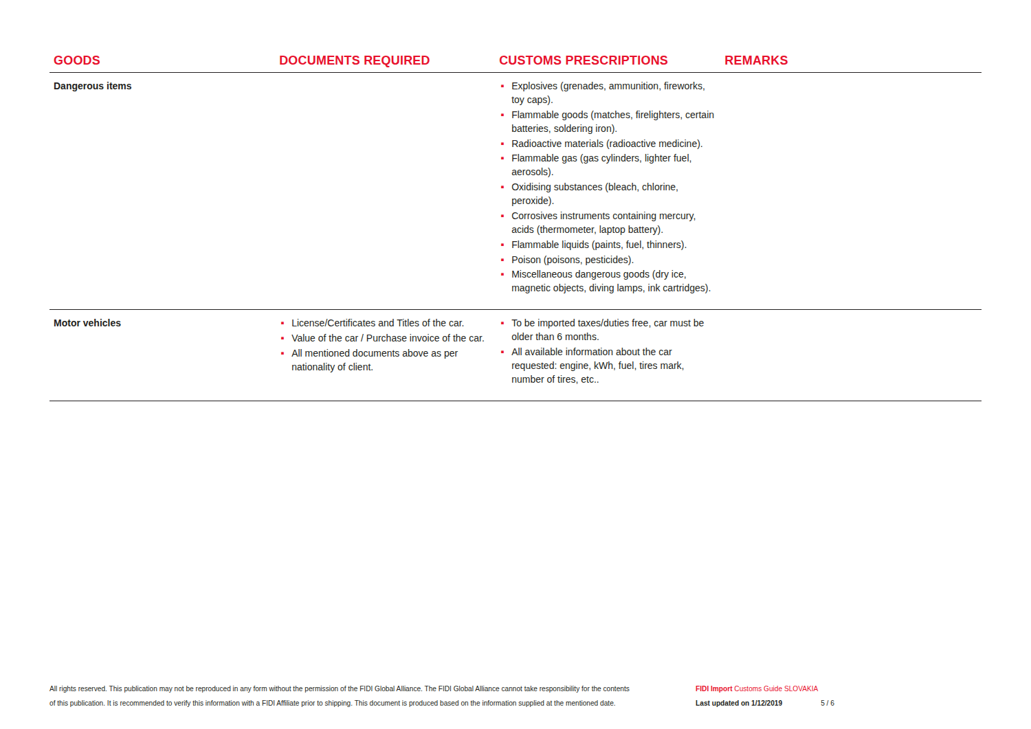| GOODS | DOCUMENTS REQUIRED | CUSTOMS PRESCRIPTIONS | REMARKS |
| --- | --- | --- | --- |
| Dangerous items | | Explosives (grenades, ammunition, fireworks, toy caps). Flammable goods (matches, firelighters, certain batteries, soldering iron). Radioactive materials (radioactive medicine). Flammable gas (gas cylinders, lighter fuel, aerosols). Oxidising substances (bleach, chlorine, peroxide). Corrosives instruments containing mercury, acids (thermometer, laptop battery). Flammable liquids (paints, fuel, thinners). Poison (poisons, pesticides). Miscellaneous dangerous goods (dry ice, magnetic objects, diving lamps, ink cartridges). | |
| Motor vehicles | License/Certificates and Titles of the car. Value of the car / Purchase invoice of the car. All mentioned documents above as per nationality of client. | To be imported taxes/duties free, car must be older than 6 months. All available information about the car requested: engine, kWh, fuel, tires mark, number of tires, etc.. | |
| All rights reserved. This publication may not be reproduced in any form without the permission of the FIDI Global Alliance. The FIDI Global Alliance cannot take responsibility for the contents | FIDI Import Customs Guide SLOVAKIA |
| of this publication. It is recommended to verify this information with a FIDI Affiliate prior to shipping. This document is produced based on the information supplied at the mentioned date. | Last updated on 1/12/2019 5 / 6 |